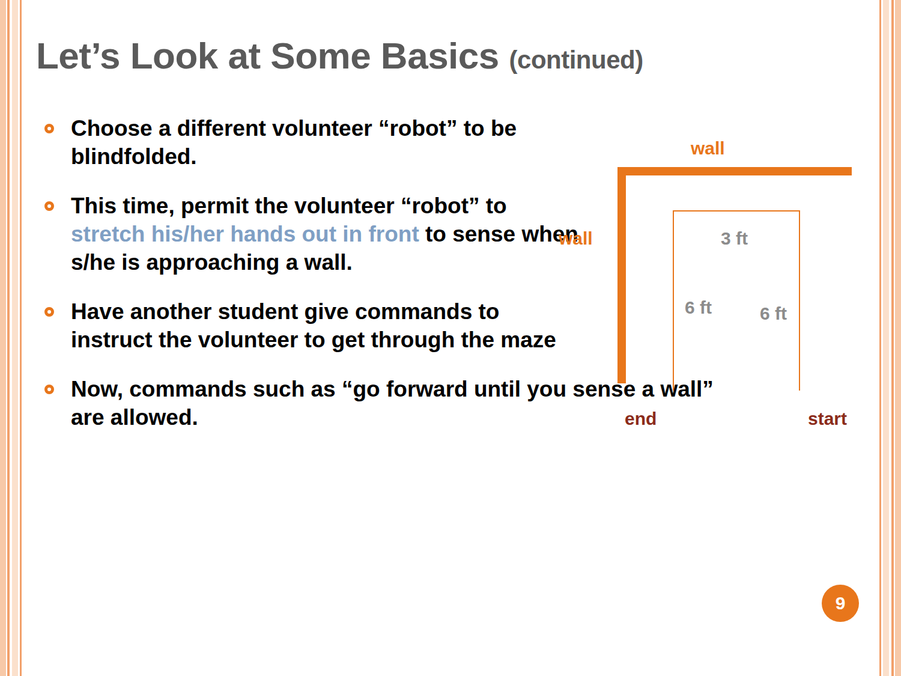Let’s Look at Some Basics (continued)
Choose a different volunteer “robot” to be blindfolded.
This time, permit the volunteer “robot” to stretch his/her hands out in front to sense when s/he is approaching a wall.
Have another student give commands to instruct the volunteer to get through the maze
Now, commands such as “go forward until you sense a wall” are allowed.
wall
wall
3 ft
6 ft
6 ft
end
start
9